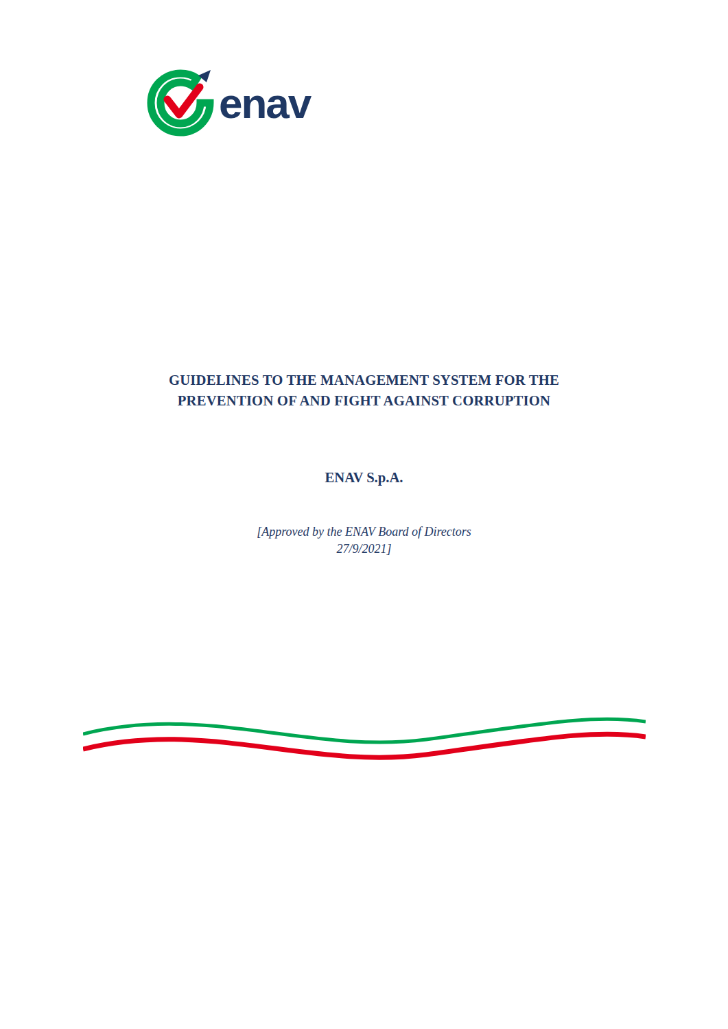enav
Guidelines to the Management System for the Prevention of and Fight Against Corruption
ENAV S.p.A.
[Approved by the ENAV Board of Directors
27/9/2021]